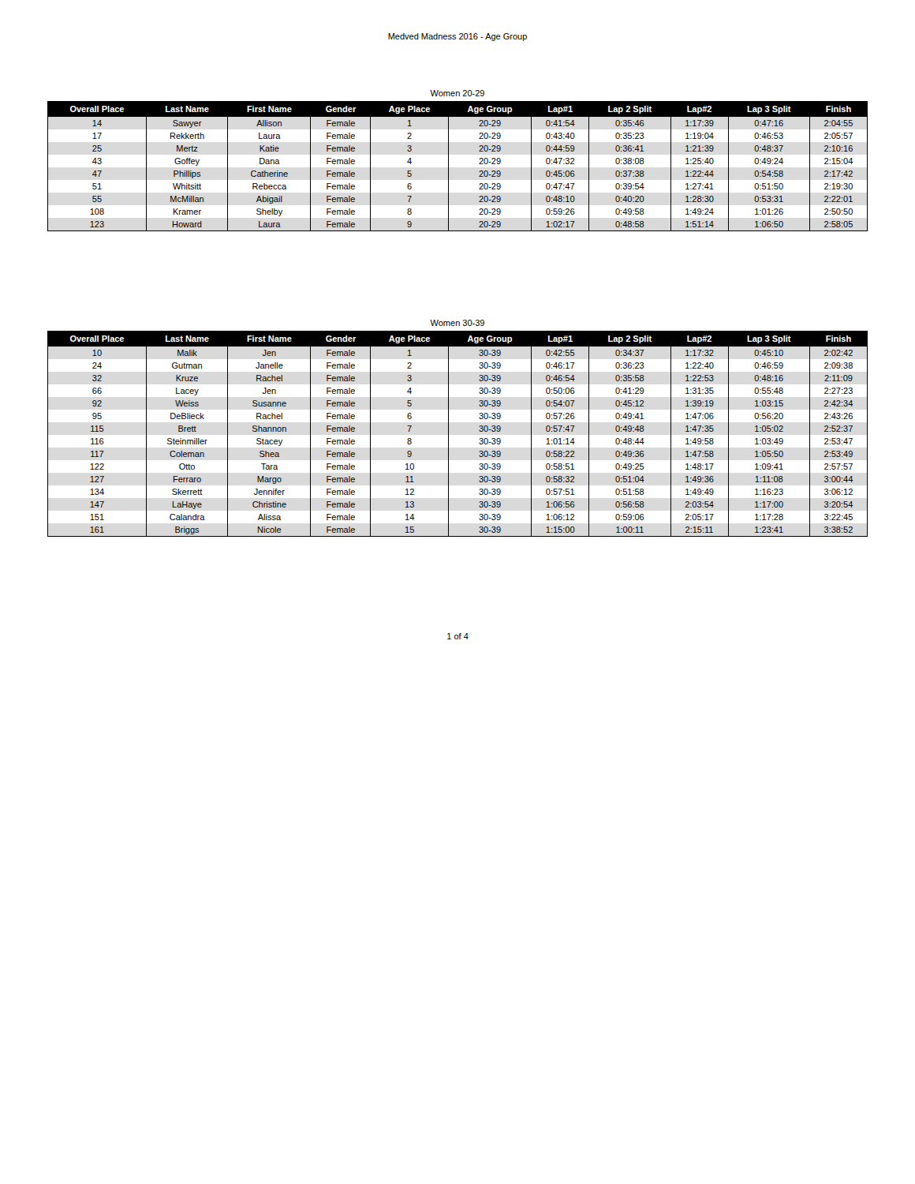Medved Madness 2016 - Age Group
Women 20-29
| Overall Place | Last Name | First Name | Gender | Age Place | Age Group | Lap#1 | Lap 2 Split | Lap#2 | Lap 3 Split | Finish |
| --- | --- | --- | --- | --- | --- | --- | --- | --- | --- | --- |
| 14 | Sawyer | Allison | Female | 1 | 20-29 | 0:41:54 | 0:35:46 | 1:17:39 | 0:47:16 | 2:04:55 |
| 17 | Rekkerth | Laura | Female | 2 | 20-29 | 0:43:40 | 0:35:23 | 1:19:04 | 0:46:53 | 2:05:57 |
| 25 | Mertz | Katie | Female | 3 | 20-29 | 0:44:59 | 0:36:41 | 1:21:39 | 0:48:37 | 2:10:16 |
| 43 | Goffey | Dana | Female | 4 | 20-29 | 0:47:32 | 0:38:08 | 1:25:40 | 0:49:24 | 2:15:04 |
| 47 | Phillips | Catherine | Female | 5 | 20-29 | 0:45:06 | 0:37:38 | 1:22:44 | 0:54:58 | 2:17:42 |
| 51 | Whitsitt | Rebecca | Female | 6 | 20-29 | 0:47:47 | 0:39:54 | 1:27:41 | 0:51:50 | 2:19:30 |
| 55 | McMillan | Abigail | Female | 7 | 20-29 | 0:48:10 | 0:40:20 | 1:28:30 | 0:53:31 | 2:22:01 |
| 108 | Kramer | Shelby | Female | 8 | 20-29 | 0:59:26 | 0:49:58 | 1:49:24 | 1:01:26 | 2:50:50 |
| 123 | Howard | Laura | Female | 9 | 20-29 | 1:02:17 | 0:48:58 | 1:51:14 | 1:06:50 | 2:58:05 |
Women 30-39
| Overall Place | Last Name | First Name | Gender | Age Place | Age Group | Lap#1 | Lap 2 Split | Lap#2 | Lap 3 Split | Finish |
| --- | --- | --- | --- | --- | --- | --- | --- | --- | --- | --- |
| 10 | Malik | Jen | Female | 1 | 30-39 | 0:42:55 | 0:34:37 | 1:17:32 | 0:45:10 | 2:02:42 |
| 24 | Gutman | Janelle | Female | 2 | 30-39 | 0:46:17 | 0:36:23 | 1:22:40 | 0:46:59 | 2:09:38 |
| 32 | Kruze | Rachel | Female | 3 | 30-39 | 0:46:54 | 0:35:58 | 1:22:53 | 0:48:16 | 2:11:09 |
| 66 | Lacey | Jen | Female | 4 | 30-39 | 0:50:06 | 0:41:29 | 1:31:35 | 0:55:48 | 2:27:23 |
| 92 | Weiss | Susanne | Female | 5 | 30-39 | 0:54:07 | 0:45:12 | 1:39:19 | 1:03:15 | 2:42:34 |
| 95 | DeBlieck | Rachel | Female | 6 | 30-39 | 0:57:26 | 0:49:41 | 1:47:06 | 0:56:20 | 2:43:26 |
| 115 | Brett | Shannon | Female | 7 | 30-39 | 0:57:47 | 0:49:48 | 1:47:35 | 1:05:02 | 2:52:37 |
| 116 | Steinmiller | Stacey | Female | 8 | 30-39 | 1:01:14 | 0:48:44 | 1:49:58 | 1:03:49 | 2:53:47 |
| 117 | Coleman | Shea | Female | 9 | 30-39 | 0:58:22 | 0:49:36 | 1:47:58 | 1:05:50 | 2:53:49 |
| 122 | Otto | Tara | Female | 10 | 30-39 | 0:58:51 | 0:49:25 | 1:48:17 | 1:09:41 | 2:57:57 |
| 127 | Ferraro | Margo | Female | 11 | 30-39 | 0:58:32 | 0:51:04 | 1:49:36 | 1:11:08 | 3:00:44 |
| 134 | Skerrett | Jennifer | Female | 12 | 30-39 | 0:57:51 | 0:51:58 | 1:49:49 | 1:16:23 | 3:06:12 |
| 147 | LaHaye | Christine | Female | 13 | 30-39 | 1:06:56 | 0:56:58 | 2:03:54 | 1:17:00 | 3:20:54 |
| 151 | Calandra | Alissa | Female | 14 | 30-39 | 1:06:12 | 0:59:06 | 2:05:17 | 1:17:28 | 3:22:45 |
| 161 | Briggs | Nicole | Female | 15 | 30-39 | 1:15:00 | 1:00:11 | 2:15:11 | 1:23:41 | 3:38:52 |
1 of 4